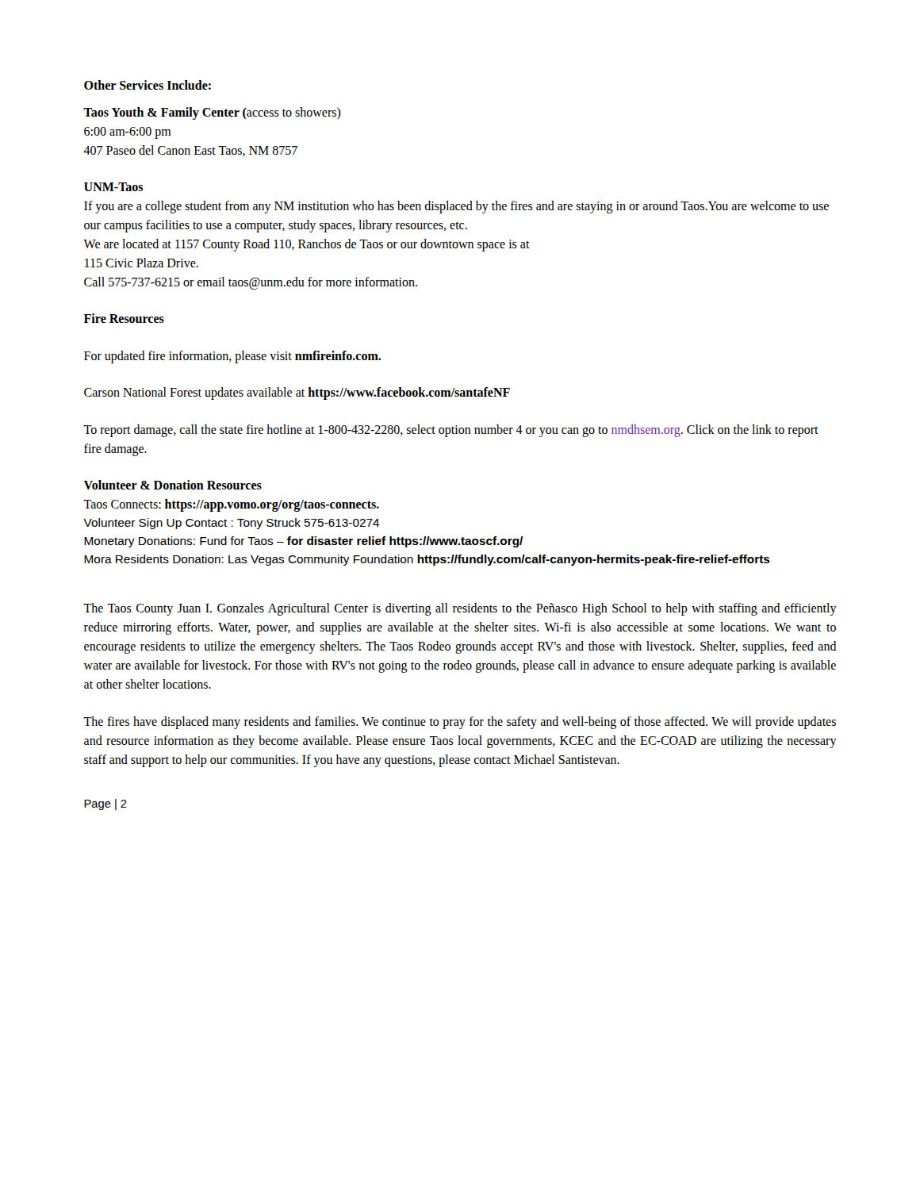Other Services Include:
Taos Youth & Family Center (access to showers)
6:00 am-6:00 pm
407 Paseo del Canon East Taos, NM 8757
UNM-Taos
If you are a college student from any NM institution who has been displaced by the fires and are staying in or around Taos.You are welcome to use our campus facilities to use a computer, study spaces, library resources, etc.
We are located at 1157 County Road 110, Ranchos de Taos or our downtown space is at
115 Civic Plaza Drive.
Call 575-737-6215 or email taos@unm.edu for more information.
Fire Resources
For updated fire information, please visit nmfireinfo.com.
Carson National Forest updates available at https://www.facebook.com/santafeNF
To report damage, call the state fire hotline at 1-800-432-2280, select option number 4 or you can go to nmdhsem.org. Click on the link to report fire damage.
Volunteer & Donation Resources
Taos Connects: https://app.vomo.org/org/taos-connects.
Volunteer Sign Up Contact : Tony Struck 575-613-0274
Monetary Donations: Fund for Taos – for disaster relief https://www.taoscf.org/
Mora Residents Donation: Las Vegas Community Foundation https://fundly.com/calf-canyon-hermits-peak-fire-relief-efforts
The Taos County Juan I. Gonzales Agricultural Center is diverting all residents to the Peñasco High School to help with staffing and efficiently reduce mirroring efforts. Water, power, and supplies are available at the shelter sites. Wi-fi is also accessible at some locations. We want to encourage residents to utilize the emergency shelters. The Taos Rodeo grounds accept RV's and those with livestock. Shelter, supplies, feed and water are available for livestock. For those with RV's not going to the rodeo grounds, please call in advance to ensure adequate parking is available at other shelter locations.
The fires have displaced many residents and families. We continue to pray for the safety and well-being of those affected. We will provide updates and resource information as they become available. Please ensure Taos local governments, KCEC and the EC-COAD are utilizing the necessary staff and support to help our communities. If you have any questions, please contact Michael Santistevan.
Page | 2